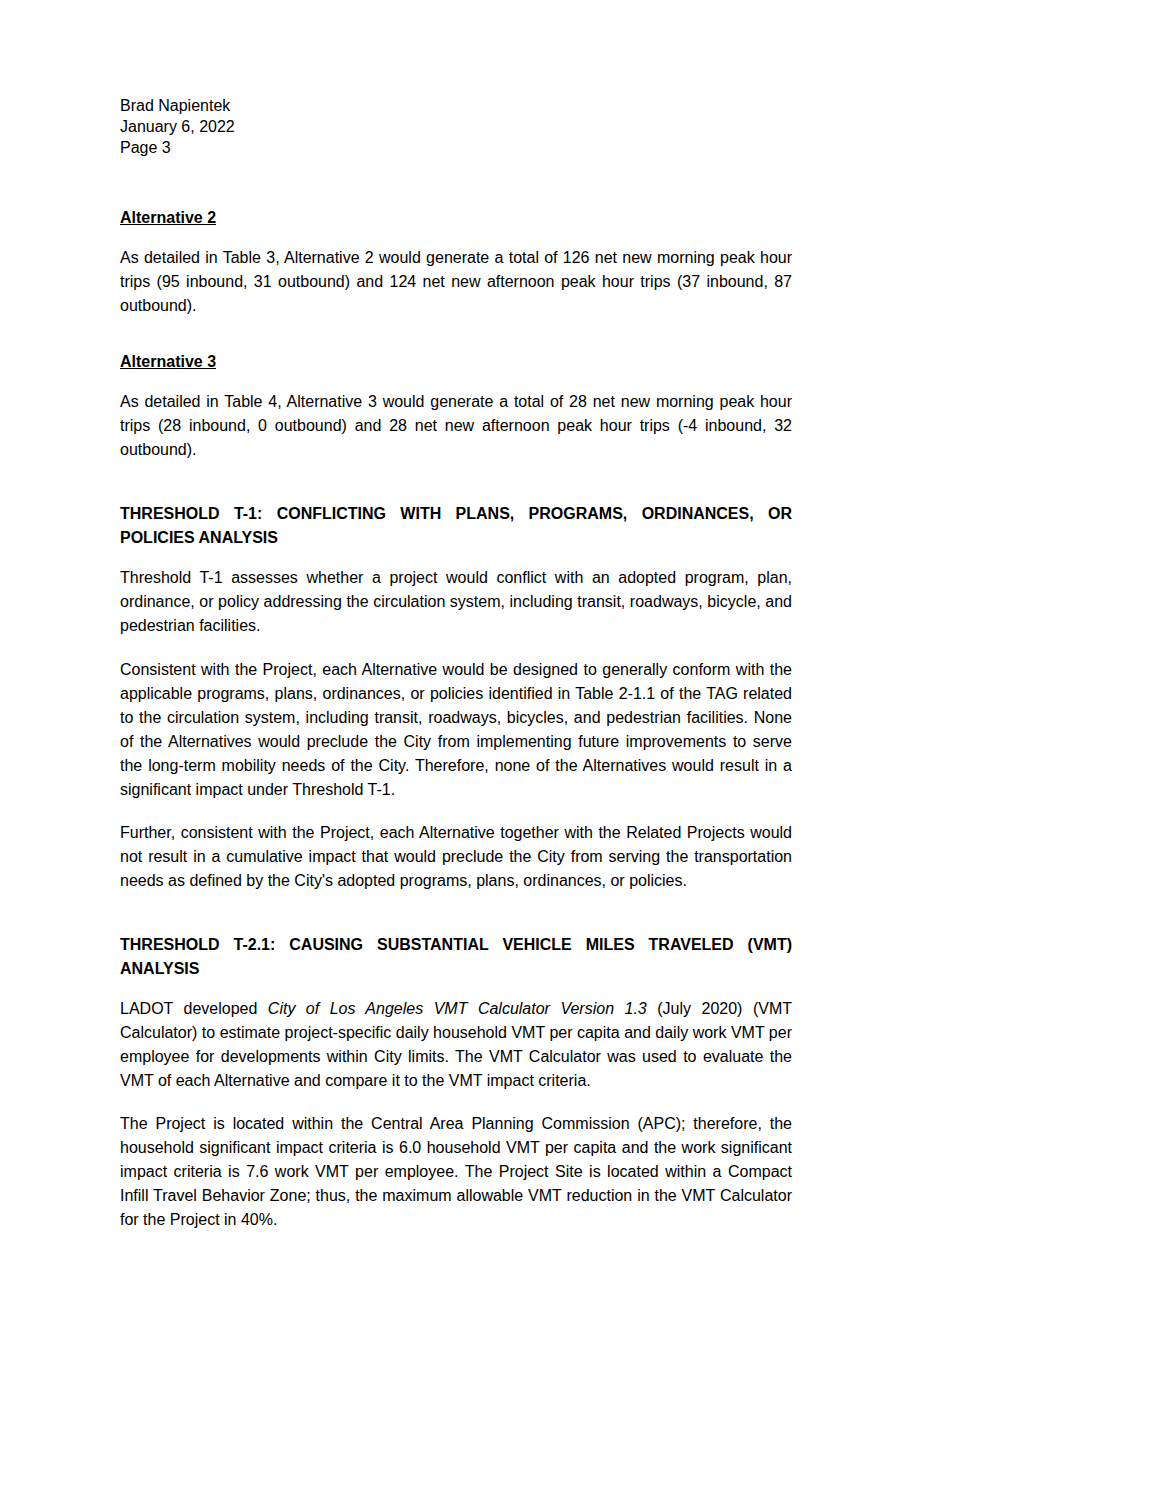Brad Napientek
January 6, 2022
Page 3
Alternative 2
As detailed in Table 3, Alternative 2 would generate a total of 126 net new morning peak hour trips (95 inbound, 31 outbound) and 124 net new afternoon peak hour trips (37 inbound, 87 outbound).
Alternative 3
As detailed in Table 4, Alternative 3 would generate a total of 28 net new morning peak hour trips (28 inbound, 0 outbound) and 28 net new afternoon peak hour trips (-4 inbound, 32 outbound).
THRESHOLD T-1: CONFLICTING WITH PLANS, PROGRAMS, ORDINANCES, OR POLICIES ANALYSIS
Threshold T-1 assesses whether a project would conflict with an adopted program, plan, ordinance, or policy addressing the circulation system, including transit, roadways, bicycle, and pedestrian facilities.
Consistent with the Project, each Alternative would be designed to generally conform with the applicable programs, plans, ordinances, or policies identified in Table 2-1.1 of the TAG related to the circulation system, including transit, roadways, bicycles, and pedestrian facilities. None of the Alternatives would preclude the City from implementing future improvements to serve the long-term mobility needs of the City. Therefore, none of the Alternatives would result in a significant impact under Threshold T-1.
Further, consistent with the Project, each Alternative together with the Related Projects would not result in a cumulative impact that would preclude the City from serving the transportation needs as defined by the City's adopted programs, plans, ordinances, or policies.
THRESHOLD T-2.1: CAUSING SUBSTANTIAL VEHICLE MILES TRAVELED (VMT) ANALYSIS
LADOT developed City of Los Angeles VMT Calculator Version 1.3 (July 2020) (VMT Calculator) to estimate project-specific daily household VMT per capita and daily work VMT per employee for developments within City limits. The VMT Calculator was used to evaluate the VMT of each Alternative and compare it to the VMT impact criteria.
The Project is located within the Central Area Planning Commission (APC); therefore, the household significant impact criteria is 6.0 household VMT per capita and the work significant impact criteria is 7.6 work VMT per employee. The Project Site is located within a Compact Infill Travel Behavior Zone; thus, the maximum allowable VMT reduction in the VMT Calculator for the Project in 40%.